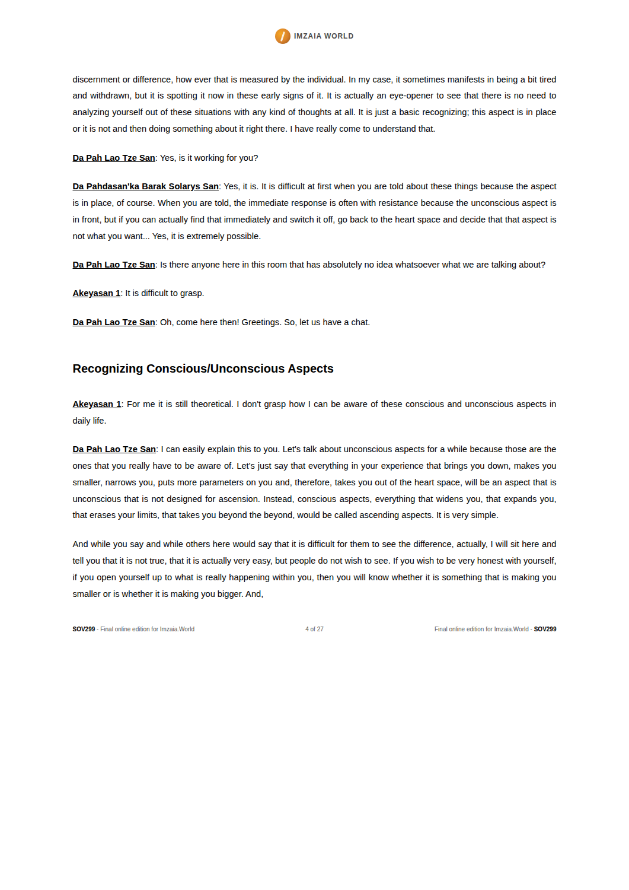IMZAIA WORLD
discernment or difference, how ever that is measured by the individual. In my case, it sometimes manifests in being a bit tired and withdrawn, but it is spotting it now in these early signs of it. It is actually an eye-opener to see that there is no need to analyzing yourself out of these situations with any kind of thoughts at all. It is just a basic recognizing; this aspect is in place or it is not and then doing something about it right there. I have really come to understand that.
Da Pah Lao Tze San: Yes, is it working for you?
Da Pahdasan'ka Barak Solarys San: Yes, it is. It is difficult at first when you are told about these things because the aspect is in place, of course. When you are told, the immediate response is often with resistance because the unconscious aspect is in front, but if you can actually find that immediately and switch it off, go back to the heart space and decide that that aspect is not what you want... Yes, it is extremely possible.
Da Pah Lao Tze San: Is there anyone here in this room that has absolutely no idea whatsoever what we are talking about?
Akeyasan 1: It is difficult to grasp.
Da Pah Lao Tze San: Oh, come here then! Greetings. So, let us have a chat.
Recognizing Conscious/Unconscious Aspects
Akeyasan 1: For me it is still theoretical. I don't grasp how I can be aware of these conscious and unconscious aspects in daily life.
Da Pah Lao Tze San: I can easily explain this to you. Let's talk about unconscious aspects for a while because those are the ones that you really have to be aware of. Let's just say that everything in your experience that brings you down, makes you smaller, narrows you, puts more parameters on you and, therefore, takes you out of the heart space, will be an aspect that is unconscious that is not designed for ascension. Instead, conscious aspects, everything that widens you, that expands you, that erases your limits, that takes you beyond the beyond, would be called ascending aspects. It is very simple.
And while you say and while others here would say that it is difficult for them to see the difference, actually, I will sit here and tell you that it is not true, that it is actually very easy, but people do not wish to see. If you wish to be very honest with yourself, if you open yourself up to what is really happening within you, then you will know whether it is something that is making you smaller or is whether it is making you bigger. And,
SOV299 - Final online edition for Imzaia.World
4 of 27
Final online edition for Imzaia.World - SOV299